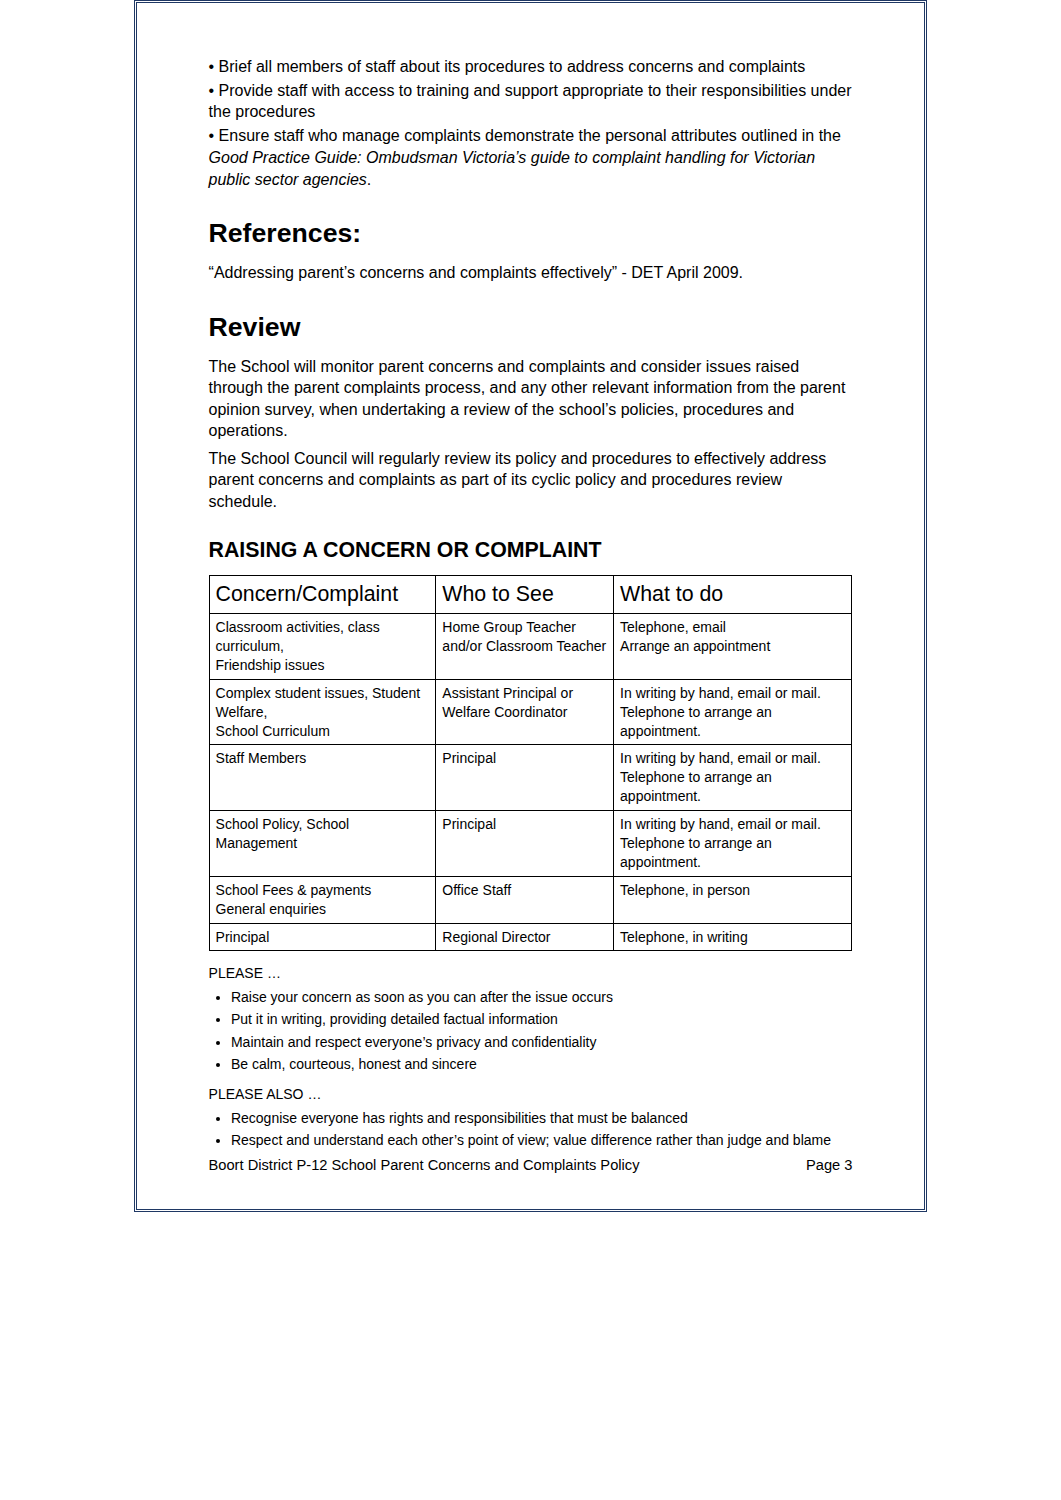• Brief all members of staff about its procedures to address concerns and complaints
• Provide staff with access to training and support appropriate to their responsibilities under the procedures
• Ensure staff who manage complaints demonstrate the personal attributes outlined in the Good Practice Guide: Ombudsman Victoria’s guide to complaint handling for Victorian public sector agencies.
References:
“Addressing parent’s concerns and complaints effectively” - DET April 2009.
Review
The School will monitor parent concerns and complaints and consider issues raised through the parent complaints process, and any other relevant information from the parent opinion survey, when undertaking a review of the school’s policies, procedures and operations.
The School Council will regularly review its policy and procedures to effectively address parent concerns and complaints as part of its cyclic policy and procedures review schedule.
RAISING A CONCERN OR COMPLAINT
| Concern/Complaint | Who to See | What to do |
| --- | --- | --- |
| Classroom activities, class curriculum, Friendship issues | Home Group Teacher and/or Classroom Teacher | Telephone, email Arrange an appointment |
| Complex student issues, Student Welfare, School Curriculum | Assistant Principal or Welfare Coordinator | In writing by hand, email or mail. Telephone to arrange an appointment. |
| Staff Members | Principal | In writing by hand, email or mail. Telephone to arrange an appointment. |
| School Policy, School Management | Principal | In writing by hand, email or mail. Telephone to arrange an appointment. |
| School Fees & payments General enquiries | Office Staff | Telephone, in person |
| Principal | Regional Director | Telephone, in writing |
PLEASE …
Raise your concern as soon as you can after the issue occurs
Put it in writing, providing detailed factual information
Maintain and respect everyone’s privacy and confidentiality
Be calm, courteous, honest and sincere
PLEASE ALSO …
Recognise everyone has rights and responsibilities that must be balanced
Respect and understand each other’s point of view; value difference rather than judge and blame
Boort District P-12 School Parent Concerns and Complaints Policy Page 3